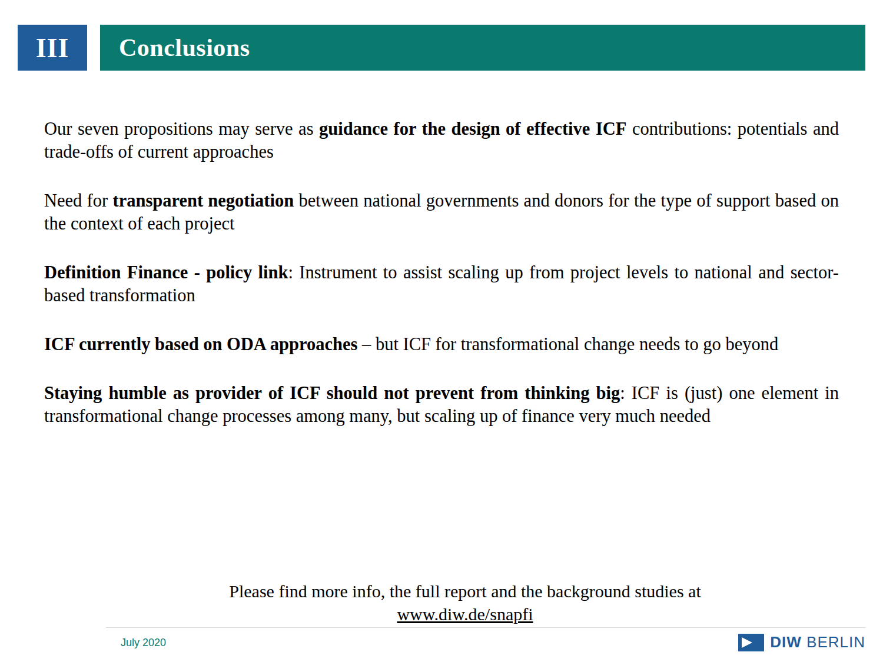III
Conclusions
Our seven propositions may serve as guidance for the design of effective ICF contributions: potentials and trade-offs of current approaches
Need for transparent negotiation between national governments and donors for the type of support based on the context of each project
Definition Finance - policy link: Instrument to assist scaling up from project levels to national and sector-based transformation
ICF currently based on ODA approaches – but ICF for transformational change needs to go beyond
Staying humble as provider of ICF should not prevent from thinking big: ICF is (just) one element in transformational change processes among many, but scaling up of finance very much needed
Please find more info, the full report and the background studies at
www.diw.de/snapfi
July 2020
DIW BERLIN